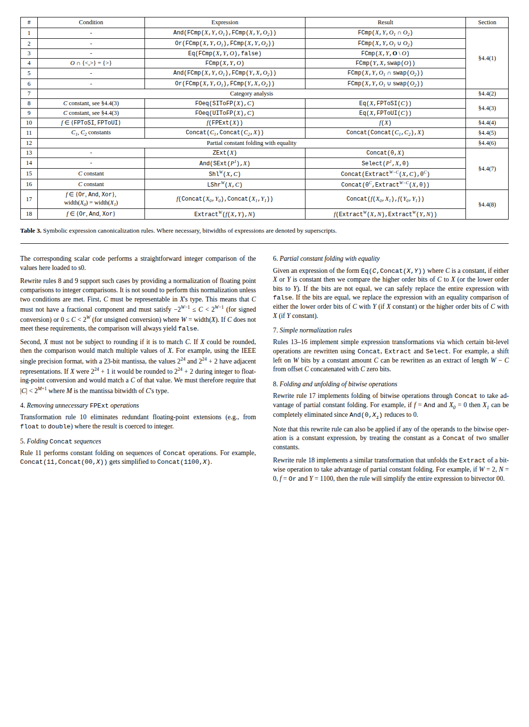| # | Condition | Expression | Result | Section |
| --- | --- | --- | --- | --- |
| 1 | - | And(FCmp( X , Y , O 1 ),FCmp( X , Y , O 2 )) | FCmp( X , Y , O 1 ∩ O 2 ) | §4.4(1) |
| 2 | - | Or(FCmp( X , Y , O 1 ),FCmp( X , Y , O 2 )) | FCmp( X , Y , O 1 ∪ O 2 ) |
| 3 | - | Eq(FCmp( X , Y , O ),false) | FCmp( X , Y , O \ O ) |
| 4 | O ∩ {<,>} = {>} | FCmp( X , Y , O ) | FCmp( Y , X ,swap( O )) |
| 5 | - | And(FCmp( X , Y , O 1 ),FCmp( Y , X , O 2 )) | FCmp( X , Y , O 1 ∩ swap( O 2 )) |
| 6 | - | Or(FCmp( X , Y , O 1 ),FCmp( Y , X , O 2 )) | FCmp( X , Y , O 1 ∪ swap( O 2 )) |
| 7 | Category analysis | §4.4(2) |
| 8 | C constant, see §4.4(3) | FOeq(SIToFP( X ), C ) | Eq( X ,FPToSI( C )) | §4.4(3) |
| 9 | C constant, see §4.4(3) | FOeq(UIToFP( X ), C ) | Eq( X ,FPToUI( C )) |
| 10 | f ∈ { FPToSI , FPToUI } | f (FPExt( X )) | f ( X ) | §4.4(4) |
| 11 | C 1 , C 2 constants | Concat( C 1 ,Concat( C 2 , X )) | Concat(Concat( C 1 , C 2 ), X ) | §4.4(5) |
| 12 | Partial constant folding with equality | §4.4(6) |
| 13 | - | ZExt( X ) | Concat(0, X ) | §4.4(7) |
| 14 | - | And(SExt( P 1 ), X ) | Select( P 1 , X ,0) |
| 15 | C constant | Shl W ( X , C ) | Concat(Extract W−C ( X , C ),0 C ) |
| 16 | C constant | LShr W ( X , C ) | Concat(0 C ,Extract W−C ( X ,0)) |
| 17 | f ∈ { Or , And , Xor }, width( X 0 ) = width( X 1 ) | f (Concat( X 0 , Y 0 ),Concat( X 1 , Y 1 )) | Concat( f ( X 0 , X 1 ), f ( Y 0 , Y 1 )) | §4.4(8) |
| 18 | f ∈ { Or , And , Xor } | Extract W ( f ( X , Y ), N ) | f (Extract W ( X , N ),Extract W ( Y , N )) |
Table 3. Symbolic expression canonicalization rules. Where necessary, bitwidths of expressions are denoted by superscripts.
The corresponding scalar code performs a straightforward integer comparison of the values here loaded to s0.
Rewrite rules 8 and 9 support such cases by providing a normalization of floating point comparisons to integer comparisons. It is not sound to perform this normalization unless two conditions are met. First, C must be representable in X's type. This means that C must not have a fractional component and must satisfy −2W−1 ≤ C < 2W−1 (for signed conversion) or 0 ≤ C < 2W (for unsigned conversion) where W = width(X). If C does not meet these requirements, the comparison will always yield false.
Second, X must not be subject to rounding if it is to match C. If X could be rounded, then the comparison would match multiple values of X. For example, using the IEEE single precision format, with a 23-bit mantissa, the values 224 and 224 + 2 have adjacent representations. If X were 224 + 1 it would be rounded to 224 + 2 during integer to floating-point conversion and would match a C of that value. We must therefore require that |C| < 2M+1 where M is the mantissa bitwidth of C's type.
4. Removing unnecessary FPExt operations
Transformation rule 10 eliminates redundant floating-point extensions (e.g., from float to double) where the result is coerced to integer.
5. Folding Concat sequences
Rule 11 performs constant folding on sequences of Concat operations. For example, Concat(11,Concat(00,X)) gets simplified to Concat(1100,X).
6. Partial constant folding with equality
Given an expression of the form Eq(C,Concat(X,Y)) where C is a constant, if either X or Y is constant then we compare the higher order bits of C to X (or the lower order bits to Y). If the bits are not equal, we can safely replace the entire expression with false. If the bits are equal, we replace the expression with an equality comparison of either the lower order bits of C with Y (if X constant) or the higher order bits of C with X (if Y constant).
7. Simple normalization rules
Rules 13–16 implement simple expression transformations via which certain bit-level operations are rewritten using Concat, Extract and Select. For example, a shift left on W bits by a constant amount C can be rewritten as an extract of length W − C from offset C concatenated with C zero bits.
8. Folding and unfolding of bitwise operations
Rewrite rule 17 implements folding of bitwise operations through Concat to take advantage of partial constant folding. For example, if f = And and X0 = 0 then X1 can be completely eliminated since And(0,X1) reduces to 0.
Note that this rewrite rule can also be applied if any of the operands to the bitwise operation is a constant expression, by treating the constant as a Concat of two smaller constants.
Rewrite rule 18 implements a similar transformation that unfolds the Extract of a bitwise operation to take advantage of partial constant folding. For example, if W = 2, N = 0, f = Or and Y = 1100, then the rule will simplify the entire expression to bitvector 00.